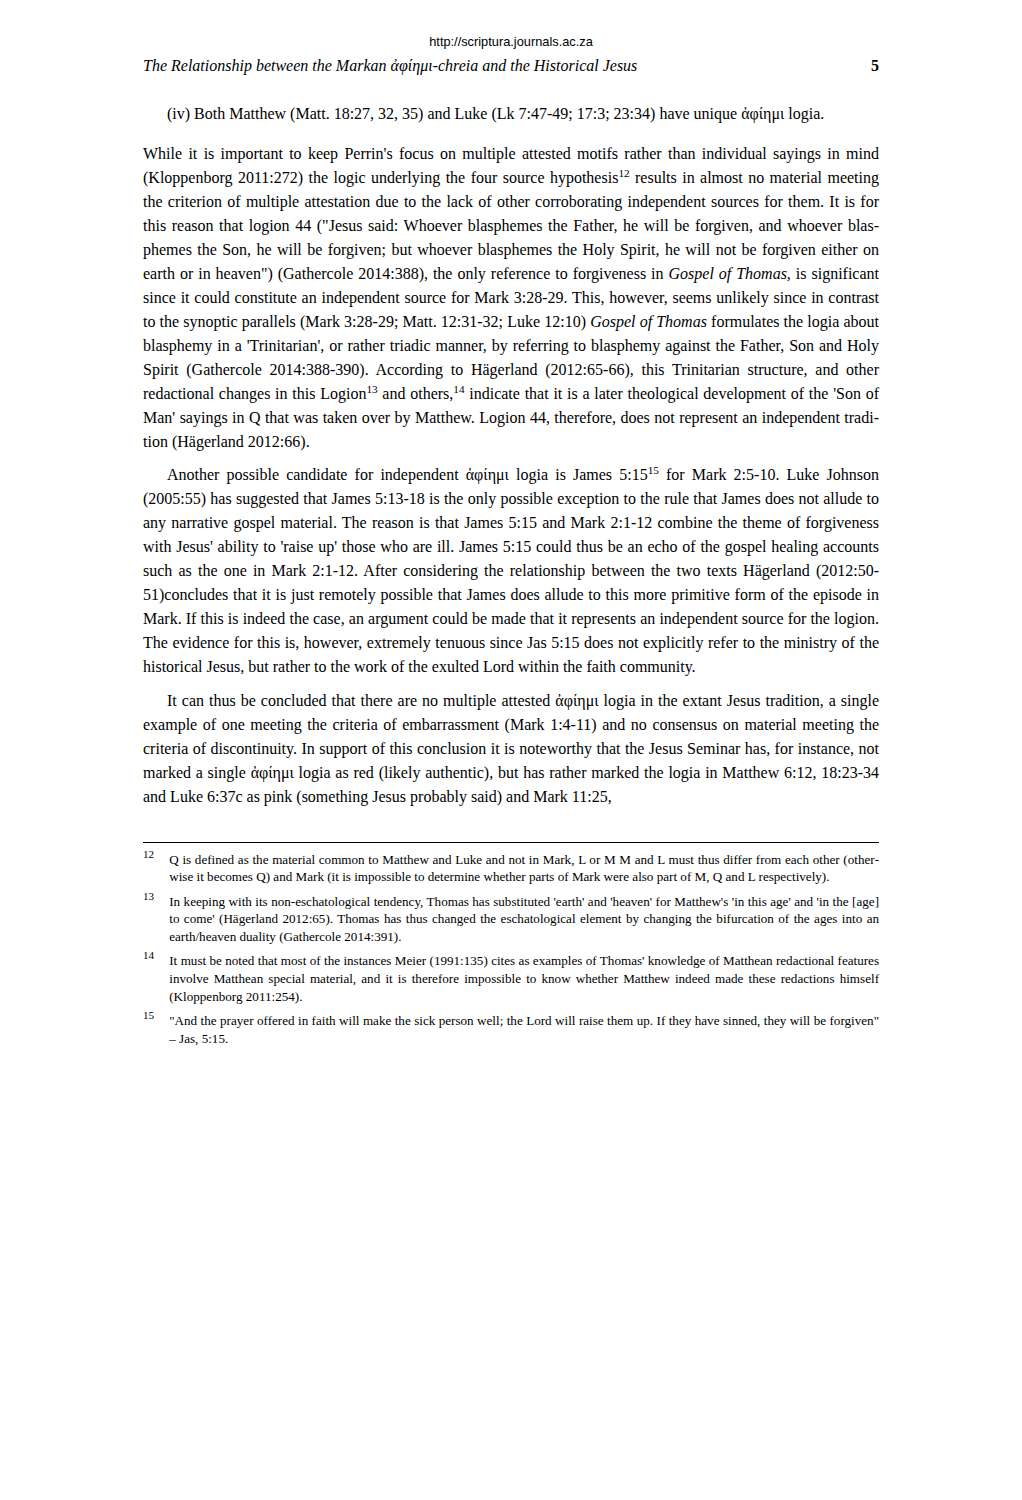http://scriptura.journals.ac.za
The Relationship between the Markan ἀφίημι-chreia and the Historical Jesus 5
(iv) Both Matthew (Matt. 18:27, 32, 35) and Luke (Lk 7:47-49; 17:3; 23:34) have unique ἀφίημι logia.
While it is important to keep Perrin's focus on multiple attested motifs rather than individual sayings in mind (Kloppenborg 2011:272) the logic underlying the four source hypothesis12 results in almost no material meeting the criterion of multiple attestation due to the lack of other corroborating independent sources for them. It is for this reason that logion 44 ("Jesus said: Whoever blasphemes the Father, he will be forgiven, and whoever blasphemes the Son, he will be forgiven; but whoever blasphemes the Holy Spirit, he will not be forgiven either on earth or in heaven") (Gathercole 2014:388), the only reference to forgiveness in Gospel of Thomas, is significant since it could constitute an independent source for Mark 3:28-29. This, however, seems unlikely since in contrast to the synoptic parallels (Mark 3:28-29; Matt. 12:31-32; Luke 12:10) Gospel of Thomas formulates the logia about blasphemy in a 'Trinitarian', or rather triadic manner, by referring to blasphemy against the Father, Son and Holy Spirit (Gathercole 2014:388-390). According to Hägerland (2012:65-66), this Trinitarian structure, and other redactional changes in this Logion13 and others,14 indicate that it is a later theological development of the 'Son of Man' sayings in Q that was taken over by Matthew. Logion 44, therefore, does not represent an independent tradition (Hägerland 2012:66).
Another possible candidate for independent ἀφίημι logia is James 5:1515 for Mark 2:5-10. Luke Johnson (2005:55) has suggested that James 5:13-18 is the only possible exception to the rule that James does not allude to any narrative gospel material. The reason is that James 5:15 and Mark 2:1-12 combine the theme of forgiveness with Jesus' ability to 'raise up' those who are ill. James 5:15 could thus be an echo of the gospel healing accounts such as the one in Mark 2:1-12. After considering the relationship between the two texts Hägerland (2012:50-51)concludes that it is just remotely possible that James does allude to this more primitive form of the episode in Mark. If this is indeed the case, an argument could be made that it represents an independent source for the logion. The evidence for this is, however, extremely tenuous since Jas 5:15 does not explicitly refer to the ministry of the historical Jesus, but rather to the work of the exulted Lord within the faith community.
It can thus be concluded that there are no multiple attested ἀφίημι logia in the extant Jesus tradition, a single example of one meeting the criteria of embarrassment (Mark 1:4-11) and no consensus on material meeting the criteria of discontinuity. In support of this conclusion it is noteworthy that the Jesus Seminar has, for instance, not marked a single ἀφίημι logia as red (likely authentic), but has rather marked the logia in Matthew 6:12, 18:23-34 and Luke 6:37c as pink (something Jesus probably said) and Mark 11:25,
Q is defined as the material common to Matthew and Luke and not in Mark, L or M M and L must thus differ from each other (otherwise it becomes Q) and Mark (it is impossible to determine whether parts of Mark were also part of M, Q and L respectively).
In keeping with its non-eschatological tendency, Thomas has substituted 'earth' and 'heaven' for Matthew's 'in this age' and 'in the [age] to come' (Hägerland 2012:65). Thomas has thus changed the eschatological element by changing the bifurcation of the ages into an earth/heaven duality (Gathercole 2014:391).
It must be noted that most of the instances Meier (1991:135) cites as examples of Thomas' knowledge of Matthean redactional features involve Matthean special material, and it is therefore impossible to know whether Matthew indeed made these redactions himself (Kloppenborg 2011:254).
"And the prayer offered in faith will make the sick person well; the Lord will raise them up. If they have sinned, they will be forgiven" – Jas, 5:15.